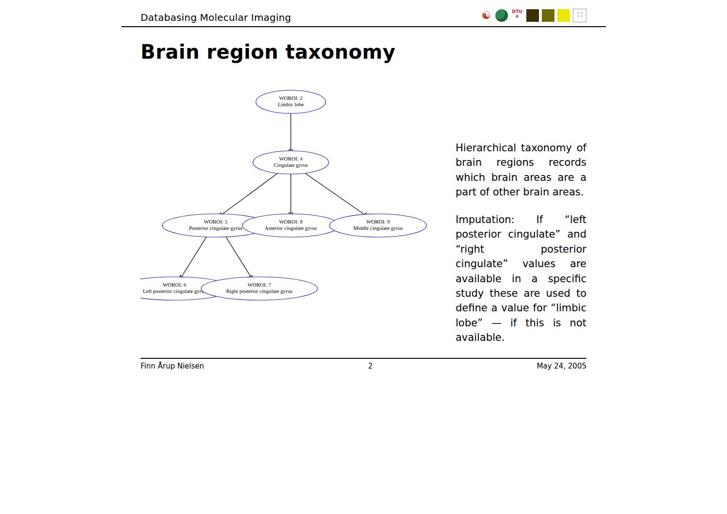Databasing Molecular Imaging
☯ DTU
≡ ∷
Brain region taxonomy
WOROI: 2 Limbic lobe WOROI: 4 Cingulate gyrus WOROI: 5 Posterior cingulate gyrus WOROI: 8 Anterior cingulate gyrus WOROI: 9 Middle cingulate gyrus WOROI: 6 Left posterior cingulate gyrus WOROI: 7 Right posterior cingulate gyrus
Hierarchical taxonomy of brain regions records which brain areas are a part of other brain areas.
Imputation: If “left posterior cingulate” and “right posterior cingulate” values are available in a specific study these are used to define a value for “limbic lobe” — if this is not available.
Finn Årup Nielsen
2
May 24, 2005